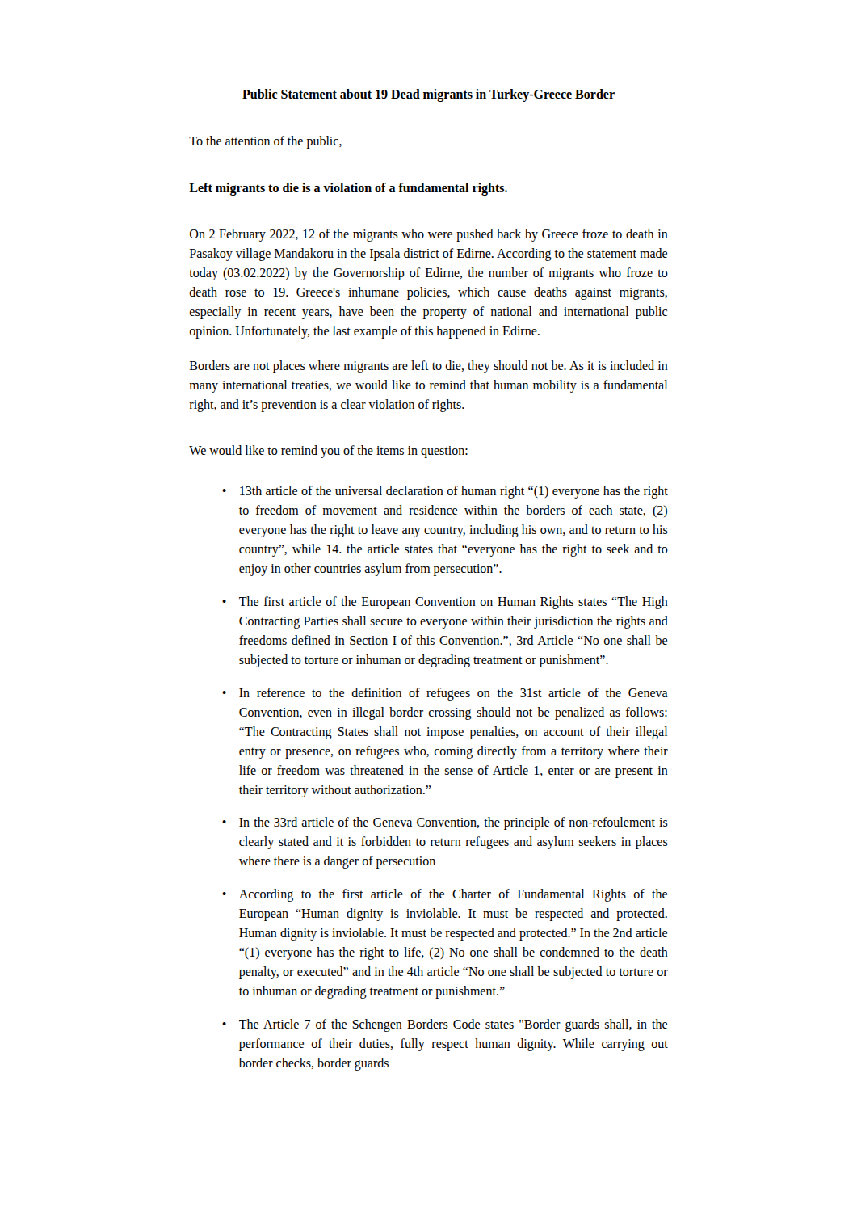Public Statement about 19 Dead migrants in Turkey-Greece Border
To the attention of the public,
Left migrants to die is a violation of a fundamental rights.
On 2 February 2022, 12 of the migrants who were pushed back by Greece froze to death in Pasakoy village Mandakoru in the Ipsala district of Edirne. According to the statement made today (03.02.2022) by the Governorship of Edirne, the number of migrants who froze to death rose to 19. Greece's inhumane policies, which cause deaths against migrants, especially in recent years, have been the property of national and international public opinion. Unfortunately, the last example of this happened in Edirne.
Borders are not places where migrants are left to die, they should not be. As it is included in many international treaties, we would like to remind that human mobility is a fundamental right, and it’s prevention is a clear violation of rights.
We would like to remind you of the items in question:
13th article of the universal declaration of human right “(1) everyone has the right to freedom of movement and residence within the borders of each state, (2) everyone has the right to leave any country, including his own, and to return to his country”, while 14. the article states that “everyone has the right to seek and to enjoy in other countries asylum from persecution”.
The first article of the European Convention on Human Rights states “The High Contracting Parties shall secure to everyone within their jurisdiction the rights and freedoms defined in Section I of this Convention.”, 3rd Article “No one shall be subjected to torture or inhuman or degrading treatment or punishment”.
In reference to the definition of refugees on the 31st article of the Geneva Convention, even in illegal border crossing should not be penalized as follows: “The Contracting States shall not impose penalties, on account of their illegal entry or presence, on refugees who, coming directly from a territory where their life or freedom was threatened in the sense of Article 1, enter or are present in their territory without authorization.”
In the 33rd article of the Geneva Convention, the principle of non-refoulement is clearly stated and it is forbidden to return refugees and asylum seekers in places where there is a danger of persecution
According to the first article of the Charter of Fundamental Rights of the European “Human dignity is inviolable. It must be respected and protected. Human dignity is inviolable. It must be respected and protected.” In the 2nd article “(1) everyone has the right to life, (2) No one shall be condemned to the death penalty, or executed” and in the 4th article “No one shall be subjected to torture or to inhuman or degrading treatment or punishment.”
The Article 7 of the Schengen Borders Code states "Border guards shall, in the performance of their duties, fully respect human dignity. While carrying out border checks, border guards